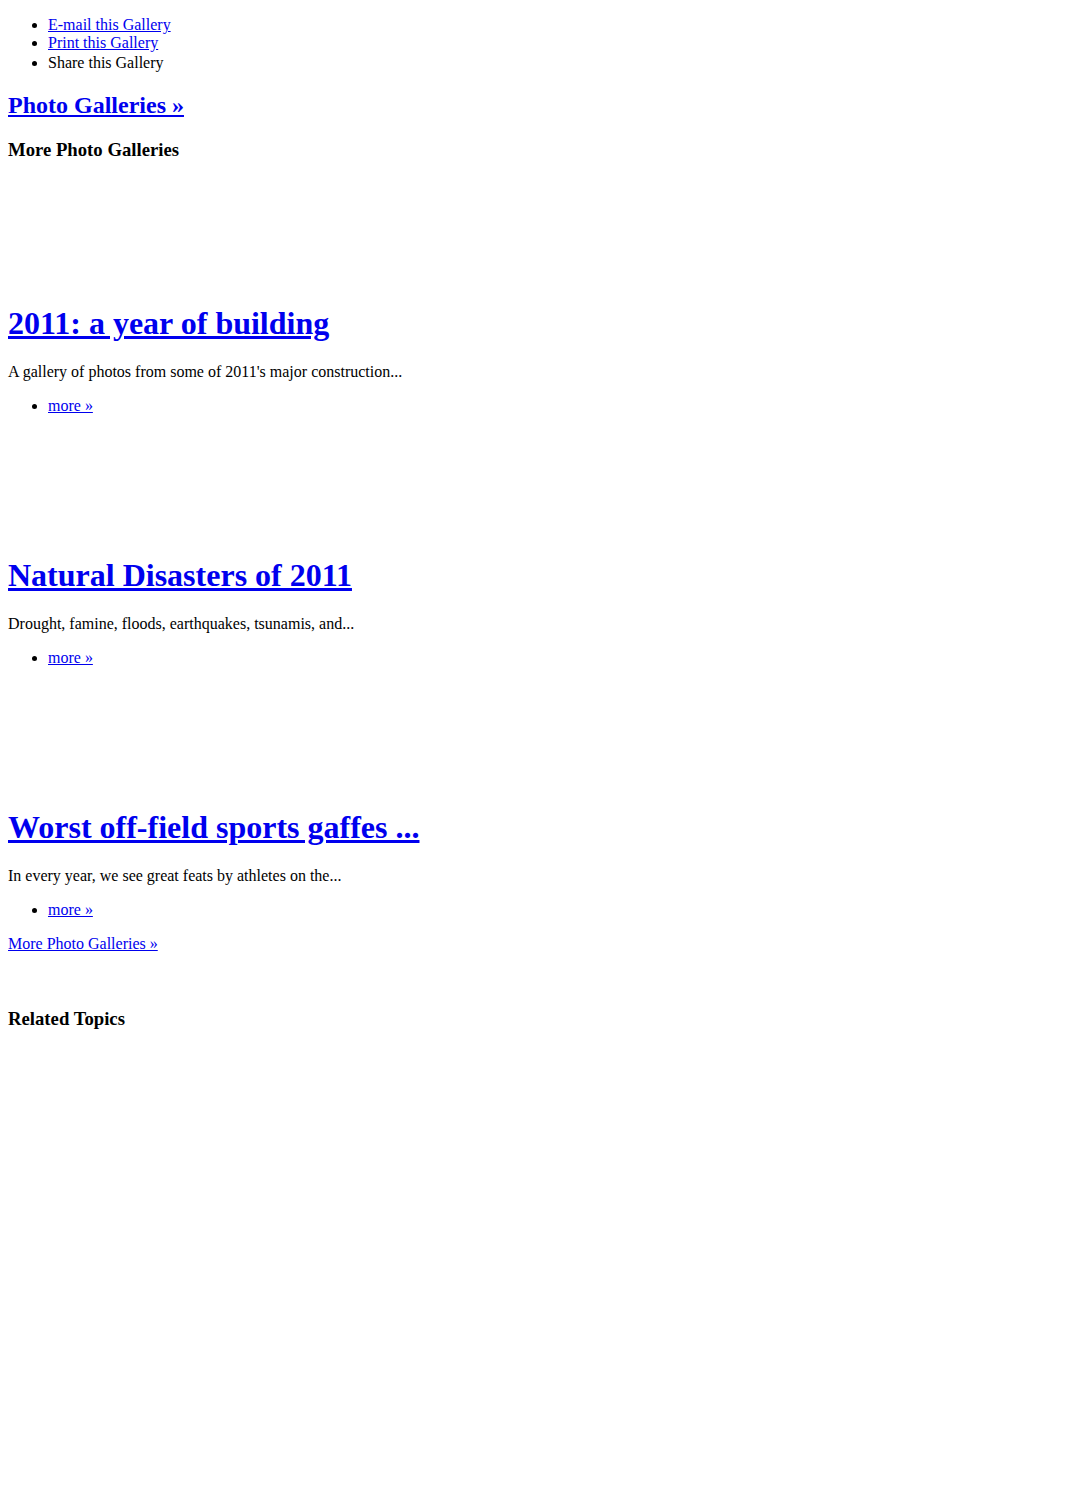E-mail this Gallery
Print this Gallery
Share this Gallery
Photo Galleries »
More Photo Galleries
2011: a year of building
A gallery of photos from some of 2011's major construction...
more »
Natural Disasters of 2011
Drought, famine, floods, earthquakes, tsunamis, and...
more »
Worst off-field sports gaffes ...
In every year, we see great feats by athletes on the...
more »
More Photo Galleries »
Related Topics